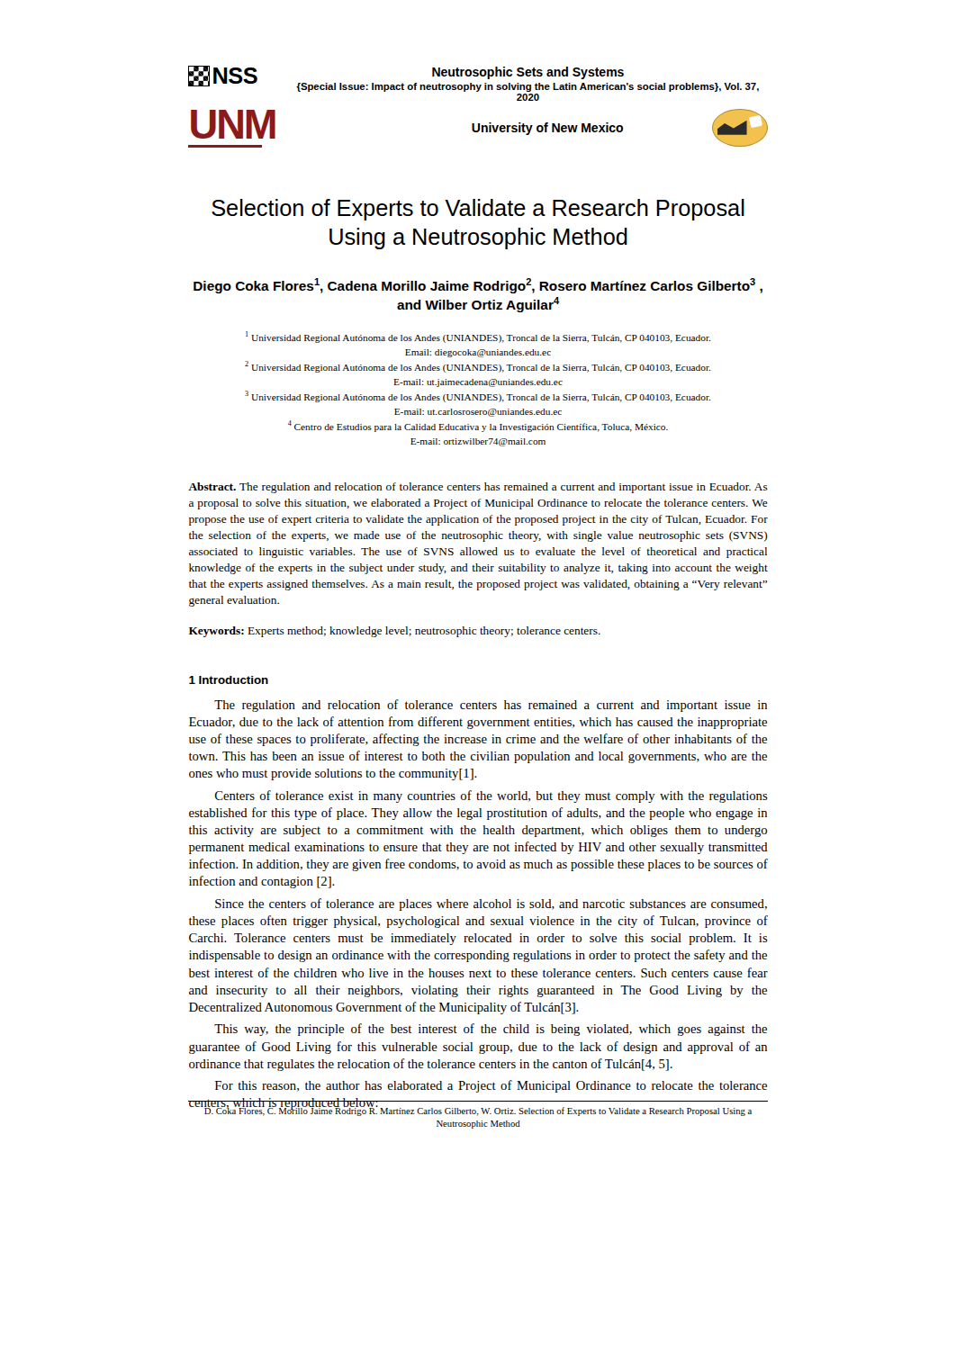NSS
Neutrosophic Sets and Systems
{Special Issue: Impact of neutrosophy in solving the Latin American's social problems}, Vol. 37, 2020
UNM
University of New Mexico
Selection of Experts to Validate a Research Proposal
Using a Neutrosophic Method
Diego Coka Flores1, Cadena Morillo Jaime Rodrigo2, Rosero Martínez Carlos Gilberto3 , and Wilber Ortiz Aguilar4
1 Universidad Regional Autónoma de los Andes (UNIANDES), Troncal de la Sierra, Tulcán, CP 040103, Ecuador.
Email: diegocoka@uniandes.edu.ec
2 Universidad Regional Autónoma de los Andes (UNIANDES), Troncal de la Sierra, Tulcán, CP 040103, Ecuador.
E-mail: ut.jaimecadena@uniandes.edu.ec
3 Universidad Regional Autónoma de los Andes (UNIANDES), Troncal de la Sierra, Tulcán, CP 040103, Ecuador.
E-mail: ut.carlosrosero@uniandes.edu.ec
4 Centro de Estudios para la Calidad Educativa y la Investigación Científica, Toluca, México.
E-mail: ortizwilber74@mail.com
Abstract. The regulation and relocation of tolerance centers has remained a current and important issue in Ecuador. As a proposal to solve this situation, we elaborated a Project of Municipal Ordinance to relocate the tolerance centers. We propose the use of expert criteria to validate the application of the proposed project in the city of Tulcan, Ecuador. For the selection of the experts, we made use of the neutrosophic theory, with single value neutrosophic sets (SVNS) associated to linguistic variables. The use of SVNS allowed us to evaluate the level of theoretical and practical knowledge of the experts in the subject under study, and their suitability to analyze it, taking into account the weight that the experts assigned themselves. As a main result, the proposed project was validated, obtaining a “Very relevant” general evaluation.
Keywords: Experts method; knowledge level; neutrosophic theory; tolerance centers.
1 Introduction
The regulation and relocation of tolerance centers has remained a current and important issue in Ecuador, due to the lack of attention from different government entities, which has caused the inappropriate use of these spaces to proliferate, affecting the increase in crime and the welfare of other inhabitants of the town. This has been an issue of interest to both the civilian population and local governments, who are the ones who must provide solutions to the community[1].
Centers of tolerance exist in many countries of the world, but they must comply with the regulations established for this type of place. They allow the legal prostitution of adults, and the people who engage in this activity are subject to a commitment with the health department, which obliges them to undergo permanent medical examinations to ensure that they are not infected by HIV and other sexually transmitted infection. In addition, they are given free condoms, to avoid as much as possible these places to be sources of infection and contagion [2].
Since the centers of tolerance are places where alcohol is sold, and narcotic substances are consumed, these places often trigger physical, psychological and sexual violence in the city of Tulcan, province of Carchi. Tolerance centers must be immediately relocated in order to solve this social problem. It is indispensable to design an ordinance with the corresponding regulations in order to protect the safety and the best interest of the children who live in the houses next to these tolerance centers. Such centers cause fear and insecurity to all their neighbors, violating their rights guaranteed in The Good Living by the Decentralized Autonomous Government of the Municipality of Tulcán[3].
This way, the principle of the best interest of the child is being violated, which goes against the guarantee of Good Living for this vulnerable social group, due to the lack of design and approval of an ordinance that regulates the relocation of the tolerance centers in the canton of Tulcán[4, 5].
For this reason, the author has elaborated a Project of Municipal Ordinance to relocate the tolerance centers, which is reproduced below:
D. Coka Flores, C. Morillo Jaime Rodrigo R. Martínez Carlos Gilberto, W. Ortiz. Selection of Experts to Validate a Research Proposal Using a Neutrosophic Method